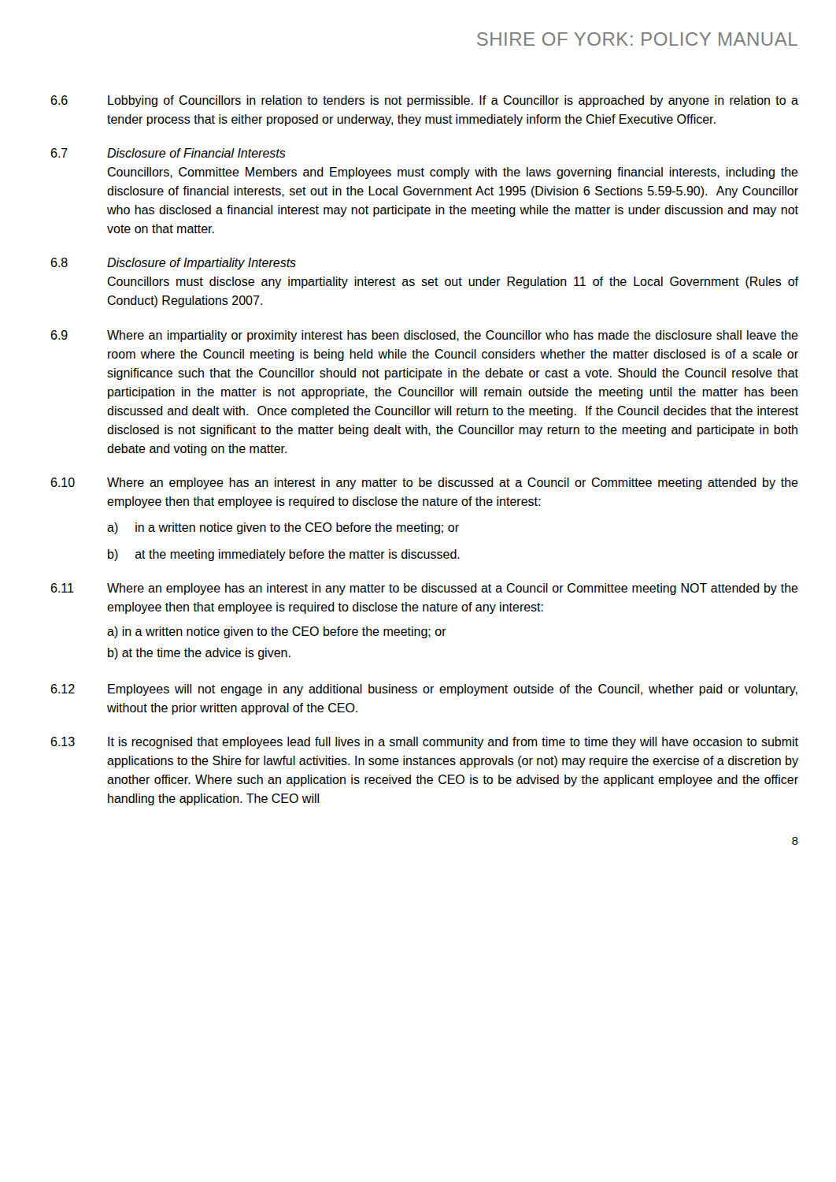SHIRE OF YORK: POLICY MANUAL
6.6
Lobbying of Councillors in relation to tenders is not permissible. If a Councillor is approached by anyone in relation to a tender process that is either proposed or underway, they must immediately inform the Chief Executive Officer.
6.7
Disclosure of Financial Interests
Councillors, Committee Members and Employees must comply with the laws governing financial interests, including the disclosure of financial interests, set out in the Local Government Act 1995 (Division 6 Sections 5.59-5.90). Any Councillor who has disclosed a financial interest may not participate in the meeting while the matter is under discussion and may not vote on that matter.
6.8
Disclosure of Impartiality Interests
Councillors must disclose any impartiality interest as set out under Regulation 11 of the Local Government (Rules of Conduct) Regulations 2007.
6.9
Where an impartiality or proximity interest has been disclosed, the Councillor who has made the disclosure shall leave the room where the Council meeting is being held while the Council considers whether the matter disclosed is of a scale or significance such that the Councillor should not participate in the debate or cast a vote. Should the Council resolve that participation in the matter is not appropriate, the Councillor will remain outside the meeting until the matter has been discussed and dealt with. Once completed the Councillor will return to the meeting. If the Council decides that the interest disclosed is not significant to the matter being dealt with, the Councillor may return to the meeting and participate in both debate and voting on the matter.
6.10
Where an employee has an interest in any matter to be discussed at a Council or Committee meeting attended by the employee then that employee is required to disclose the nature of the interest:
a)
in a written notice given to the CEO before the meeting; or
b)
at the meeting immediately before the matter is discussed.
6.11
Where an employee has an interest in any matter to be discussed at a Council or Committee meeting NOT attended by the employee then that employee is required to disclose the nature of any interest:
a) in a written notice given to the CEO before the meeting; or
b) at the time the advice is given.
6.12
Employees will not engage in any additional business or employment outside of the Council, whether paid or voluntary, without the prior written approval of the CEO.
6.13
It is recognised that employees lead full lives in a small community and from time to time they will have occasion to submit applications to the Shire for lawful activities. In some instances approvals (or not) may require the exercise of a discretion by another officer. Where such an application is received the CEO is to be advised by the applicant employee and the officer handling the application. The CEO will
8